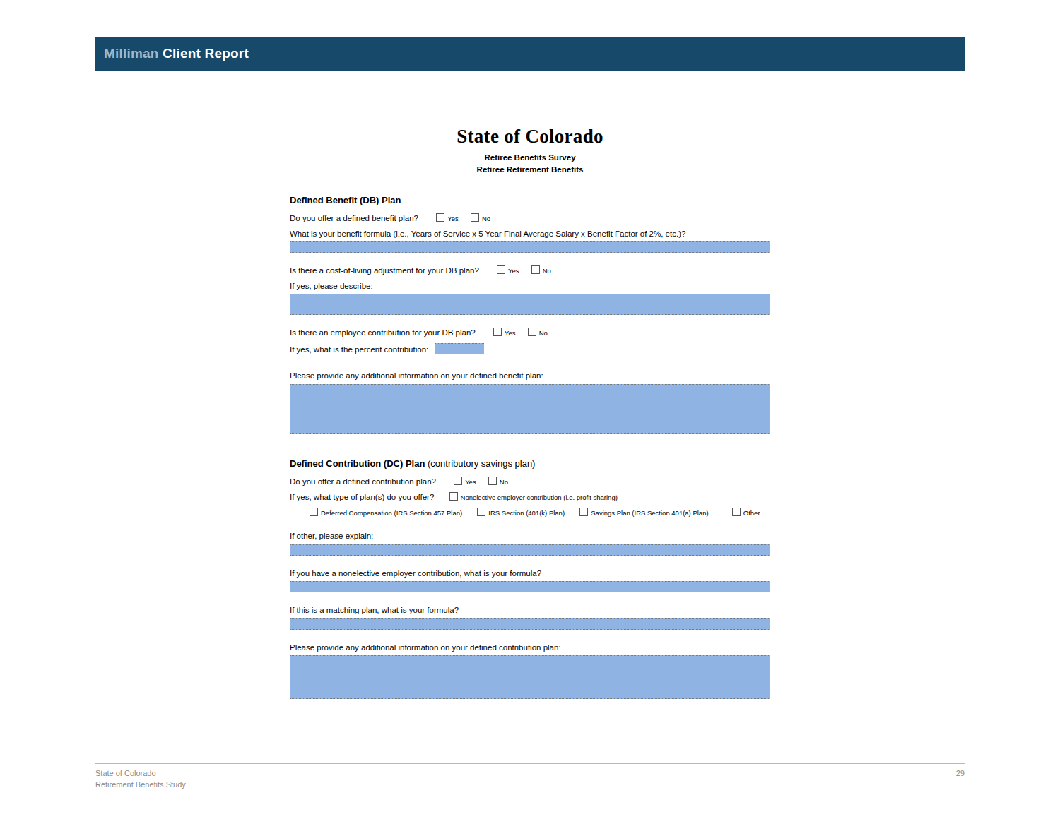Milliman Client Report
State of Colorado
Retiree Benefits Survey
Retiree Retirement Benefits
Defined Benefit (DB) Plan
Do you offer a defined benefit plan? Yes No
What is your benefit formula (i.e., Years of Service x 5 Year Final Average Salary x Benefit Factor of 2%, etc.)?
Is there a cost-of-living adjustment for your DB plan? Yes No
If yes, please describe:
Is there an employee contribution for your DB plan? Yes No
If yes, what is the percent contribution:
Please provide any additional information on your defined benefit plan:
Defined Contribution (DC) Plan (contributory savings plan)
Do you offer a defined contribution plan? Yes No
If yes, what type of plan(s) do you offer? Nonelective employer contribution (i.e. profit sharing)
Deferred Compensation (IRS Section 457 Plan) IRS Section (401(k) Plan) Savings Plan (IRS Section 401(a) Plan) Other
If other, please explain:
If you have a nonelective employer contribution, what is your formula?
If this is a matching plan, what is your formula?
Please provide any additional information on your defined contribution plan:
State of Colorado
Retirement Benefits Study
29